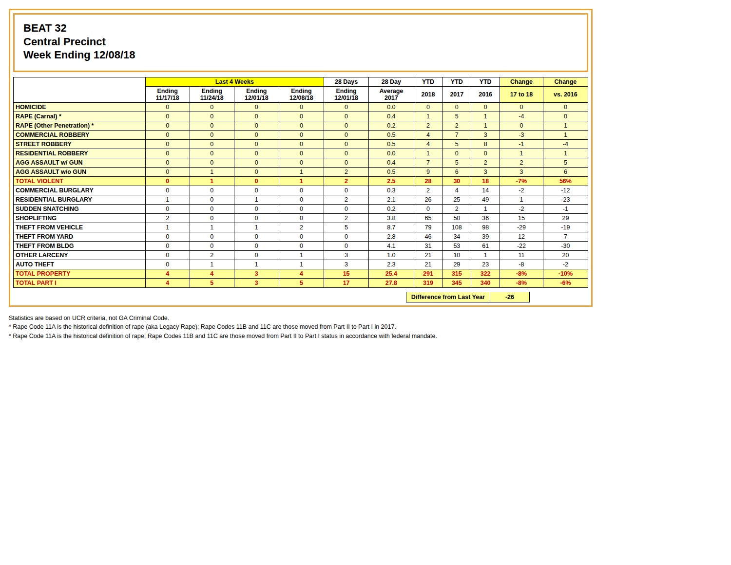BEAT 32
Central Precinct
Week Ending 12/08/18
| | Last 4 Weeks | 28 Days | 28 Day | YTD | YTD | YTD | Change | Change |
| --- | --- | --- | --- | --- | --- | --- | --- | --- |
| Ending 11/17/18 | Ending 11/24/18 | Ending 12/01/18 | Ending 12/08/18 | Ending 12/01/18 | Average 2017 | 2018 | 2017 | 2016 | 17 to 18 | vs. 2016 |
| HOMICIDE | 0 | 0 | 0 | 0 | 0 | 0.0 | 0 | 0 | 0 | 0 | 0 |
| RAPE (Carnal) * | 0 | 0 | 0 | 0 | 0 | 0.4 | 1 | 5 | 1 | -4 | 0 |
| RAPE (Other Penetration) * | 0 | 0 | 0 | 0 | 0 | 0.2 | 2 | 2 | 1 | 0 | 1 |
| COMMERCIAL ROBBERY | 0 | 0 | 0 | 0 | 0 | 0.5 | 4 | 7 | 3 | -3 | 1 |
| STREET ROBBERY | 0 | 0 | 0 | 0 | 0 | 0.5 | 4 | 5 | 8 | -1 | -4 |
| RESIDENTIAL ROBBERY | 0 | 0 | 0 | 0 | 0 | 0.0 | 1 | 0 | 0 | 1 | 1 |
| AGG ASSAULT w/ GUN | 0 | 0 | 0 | 0 | 0 | 0.4 | 7 | 5 | 2 | 2 | 5 |
| AGG ASSAULT w/o GUN | 0 | 1 | 0 | 1 | 2 | 0.5 | 9 | 6 | 3 | 3 | 6 |
| TOTAL VIOLENT | 0 | 1 | 0 | 1 | 2 | 2.5 | 28 | 30 | 18 | -7% | 56% |
| COMMERCIAL BURGLARY | 0 | 0 | 0 | 0 | 0 | 0.3 | 2 | 4 | 14 | -2 | -12 |
| RESIDENTIAL BURGLARY | 1 | 0 | 1 | 0 | 2 | 2.1 | 26 | 25 | 49 | 1 | -23 |
| SUDDEN SNATCHING | 0 | 0 | 0 | 0 | 0 | 0.2 | 0 | 2 | 1 | -2 | -1 |
| SHOPLIFTING | 2 | 0 | 0 | 0 | 2 | 3.8 | 65 | 50 | 36 | 15 | 29 |
| THEFT FROM VEHICLE | 1 | 1 | 1 | 2 | 5 | 8.7 | 79 | 108 | 98 | -29 | -19 |
| THEFT FROM YARD | 0 | 0 | 0 | 0 | 0 | 2.8 | 46 | 34 | 39 | 12 | 7 |
| THEFT FROM BLDG | 0 | 0 | 0 | 0 | 0 | 4.1 | 31 | 53 | 61 | -22 | -30 |
| OTHER LARCENY | 0 | 2 | 0 | 1 | 3 | 1.0 | 21 | 10 | 1 | 11 | 20 |
| AUTO THEFT | 0 | 1 | 1 | 1 | 3 | 2.3 | 21 | 29 | 23 | -8 | -2 |
| TOTAL PROPERTY | 4 | 4 | 3 | 4 | 15 | 25.4 | 291 | 315 | 322 | -8% | -10% |
| TOTAL PART I | 4 | 5 | 3 | 5 | 17 | 27.8 | 319 | 345 | 340 | -8% | -6% |
| Difference from Last Year | -26 |
Statistics are based on UCR criteria, not GA Criminal Code.
* Rape Code 11A is the historical definition of rape (aka Legacy Rape); Rape Codes 11B and 11C are those moved from Part II to Part I in 2017.
* Rape Code 11A is the historical definition of rape; Rape Codes 11B and 11C are those moved from Part II to Part I status in accordance with federal mandate.